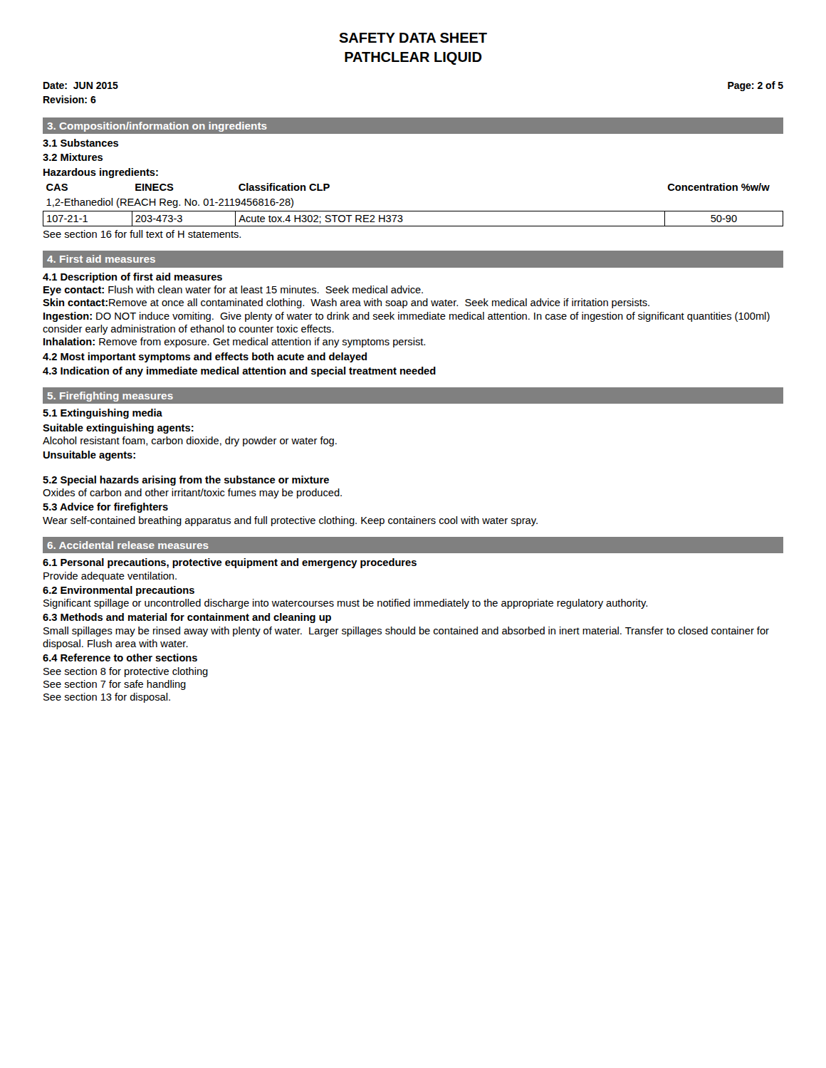SAFETY DATA SHEET
PATHCLEAR LIQUID
Date: JUN 2015
Revision: 6
Page: 2 of 5
3. Composition/information on ingredients
3.1 Substances
3.2 Mixtures
Hazardous ingredients:
| CAS | EINECS | Classification CLP | Concentration %w/w |
| --- | --- | --- | --- |
| 1,2-Ethanediol (REACH Reg. No. 01-2119456816-28) |
| 107-21-1 | 203-473-3 | Acute tox.4 H302; STOT RE2 H373 | 50-90 |
See section 16 for full text of H statements.
4. First aid measures
4.1 Description of first aid measures
Eye contact: Flush with clean water for at least 15 minutes. Seek medical advice.
Skin contact: Remove at once all contaminated clothing. Wash area with soap and water. Seek medical advice if irritation persists.
Ingestion: DO NOT induce vomiting. Give plenty of water to drink and seek immediate medical attention. In case of ingestion of significant quantities (100ml) consider early administration of ethanol to counter toxic effects.
Inhalation: Remove from exposure. Get medical attention if any symptoms persist.
4.2 Most important symptoms and effects both acute and delayed
4.3 Indication of any immediate medical attention and special treatment needed
5. Firefighting measures
5.1 Extinguishing media
Suitable extinguishing agents:
Alcohol resistant foam, carbon dioxide, dry powder or water fog.
Unsuitable agents:
5.2 Special hazards arising from the substance or mixture
Oxides of carbon and other irritant/toxic fumes may be produced.
5.3 Advice for firefighters
Wear self-contained breathing apparatus and full protective clothing. Keep containers cool with water spray.
6. Accidental release measures
6.1 Personal precautions, protective equipment and emergency procedures
Provide adequate ventilation.
6.2 Environmental precautions
Significant spillage or uncontrolled discharge into watercourses must be notified immediately to the appropriate regulatory authority.
6.3 Methods and material for containment and cleaning up
Small spillages may be rinsed away with plenty of water. Larger spillages should be contained and absorbed in inert material. Transfer to closed container for disposal. Flush area with water.
6.4 Reference to other sections
See section 8 for protective clothing
See section 7 for safe handling
See section 13 for disposal.